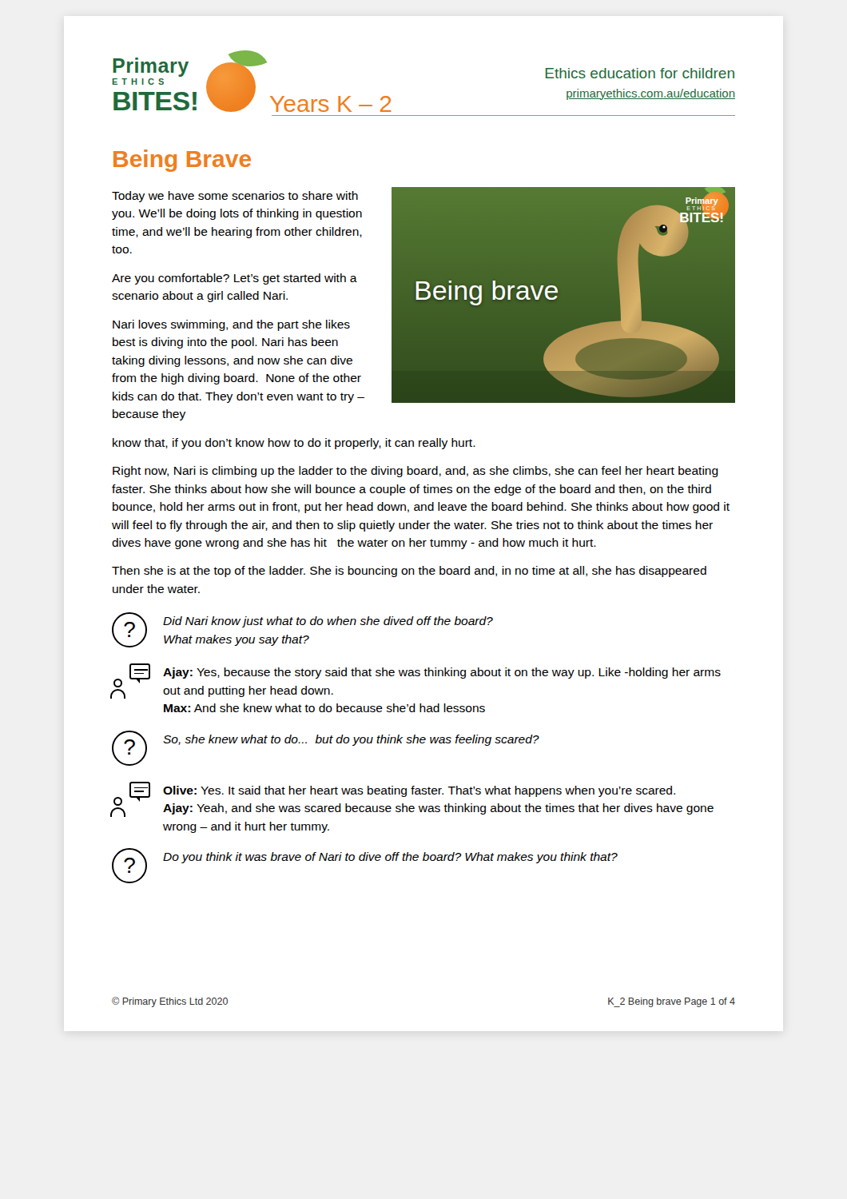Primary
ETHICS
BITES!
Years K – 2
Ethics education for children
primaryethics.com.au/education
Being Brave
Today we have some scenarios to share with you. We’ll be doing lots of thinking in question time, and we’ll be hearing from other children, too.
Are you comfortable? Let’s get started with a scenario about a girl called Nari.
Nari loves swimming, and the part she likes best is diving into the pool. Nari has been taking diving lessons, and now she can dive from the high diving board. None of the other kids can do that. They don’t even want to try – because they
Being brave
Primary
ETHICS
BITES!
know that, if you don’t know how to do it properly, it can really hurt.
Right now, Nari is climbing up the ladder to the diving board, and, as she climbs, she can feel her heart beating faster. She thinks about how she will bounce a couple of times on the edge of the board and then, on the third bounce, hold her arms out in front, put her head down, and leave the board behind. She thinks about how good it will feel to fly through the air, and then to slip quietly under the water. She tries not to think about the times her dives have gone wrong and she has hit the water on her tummy - and how much it hurt.
Then she is at the top of the ladder. She is bouncing on the board and, in no time at all, she has disappeared under the water.
?
Did Nari know just what to do when she dived off the board?
What makes you say that?
Ajay: Yes, because the story said that she was thinking about it on the way up. Like -holding her arms out and putting her head down.
Max: And she knew what to do because she’d had lessons
?
So, she knew what to do... but do you think she was feeling scared?
Olive: Yes. It said that her heart was beating faster. That’s what happens when you’re scared.
Ajay: Yeah, and she was scared because she was thinking about the times that her dives have gone wrong – and it hurt her tummy.
?
Do you think it was brave of Nari to dive off the board? What makes you think that?
© Primary Ethics Ltd 2020
K_2 Being brave Page 1 of 4